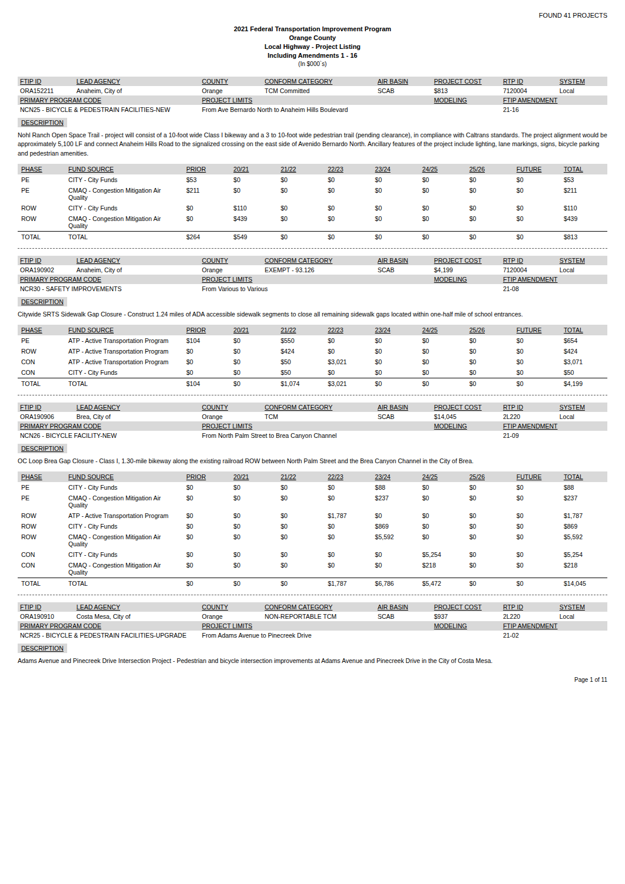FOUND 41 PROJECTS
2021 Federal Transportation Improvement Program
Orange County
Local Highway - Project Listing
Including Amendments 1 - 16
(In $000`s)
| FTIP ID | LEAD AGENCY | COUNTY | CONFORM CATEGORY | AIR BASIN | PROJECT COST | RTP ID | SYSTEM |
| --- | --- | --- | --- | --- | --- | --- | --- |
| ORA152211 | Anaheim, City of | Orange | TCM Committed | SCAB | $813 | 7120004 | Local |
| PRIMARY PROGRAM CODE | PROJECT LIMITS | MODELING | FTIP AMENDMENT |
| NCN25 - BICYCLE & PEDESTRAIN FACILITIES-NEW | From Ave Bernardo North to Anaheim Hills Boulevard | | 21-16 |
DESCRIPTION
Nohl Ranch Open Space Trail - project will consist of a 10-foot wide Class I bikeway and a 3 to 10-foot wide pedestrian trail (pending clearance), in compliance with Caltrans standards. The project alignment would be approximately 5,100 LF and connect Anaheim Hills Road to the signalized crossing on the east side of Avenido Bernardo North. Ancillary features of the project include lighting, lane markings, signs, bicycle parking and pedestrian amenities.
| PHASE | FUND SOURCE | PRIOR | 20/21 | 21/22 | 22/23 | 23/24 | 24/25 | 25/26 | FUTURE | TOTAL |
| --- | --- | --- | --- | --- | --- | --- | --- | --- | --- | --- |
| PE | CITY - City Funds | $53 | $0 | $0 | $0 | $0 | $0 | $0 | $0 | $53 |
| PE | CMAQ - Congestion Mitigation Air Quality | $211 | $0 | $0 | $0 | $0 | $0 | $0 | $0 | $211 |
| ROW | CITY - City Funds | $0 | $110 | $0 | $0 | $0 | $0 | $0 | $0 | $110 |
| ROW | CMAQ - Congestion Mitigation Air Quality | $0 | $439 | $0 | $0 | $0 | $0 | $0 | $0 | $439 |
| TOTAL | TOTAL | $264 | $549 | $0 | $0 | $0 | $0 | $0 | $0 | $813 |
| FTIP ID | LEAD AGENCY | COUNTY | CONFORM CATEGORY | AIR BASIN | PROJECT COST | RTP ID | SYSTEM |
| --- | --- | --- | --- | --- | --- | --- | --- |
| ORA190902 | Anaheim, City of | Orange | EXEMPT - 93.126 | SCAB | $4,199 | 7120004 | Local |
| PRIMARY PROGRAM CODE | PROJECT LIMITS | MODELING | FTIP AMENDMENT |
| NCR30 - SAFETY IMPROVEMENTS | From Various to Various | | 21-08 |
DESCRIPTION
Citywide SRTS Sidewalk Gap Closure - Construct 1.24 miles of ADA accessible sidewalk segments to close all remaining sidewalk gaps located within one-half mile of school entrances.
| PHASE | FUND SOURCE | PRIOR | 20/21 | 21/22 | 22/23 | 23/24 | 24/25 | 25/26 | FUTURE | TOTAL |
| --- | --- | --- | --- | --- | --- | --- | --- | --- | --- | --- |
| PE | ATP - Active Transportation Program | $104 | $0 | $550 | $0 | $0 | $0 | $0 | $0 | $654 |
| ROW | ATP - Active Transportation Program | $0 | $0 | $424 | $0 | $0 | $0 | $0 | $0 | $424 |
| CON | ATP - Active Transportation Program | $0 | $0 | $50 | $3,021 | $0 | $0 | $0 | $0 | $3,071 |
| CON | CITY - City Funds | $0 | $0 | $50 | $0 | $0 | $0 | $0 | $0 | $50 |
| TOTAL | TOTAL | $104 | $0 | $1,074 | $3,021 | $0 | $0 | $0 | $0 | $4,199 |
| FTIP ID | LEAD AGENCY | COUNTY | CONFORM CATEGORY | AIR BASIN | PROJECT COST | RTP ID | SYSTEM |
| --- | --- | --- | --- | --- | --- | --- | --- |
| ORA190906 | Brea, City of | Orange | TCM | SCAB | $14,045 | 2L220 | Local |
| PRIMARY PROGRAM CODE | PROJECT LIMITS | MODELING | FTIP AMENDMENT |
| NCN26 - BICYCLE FACILITY-NEW | From North Palm Street to Brea Canyon Channel | | 21-09 |
DESCRIPTION
OC Loop Brea Gap Closure - Class I, 1.30-mile bikeway along the existing railroad ROW between North Palm Street and the Brea Canyon Channel in the City of Brea.
| PHASE | FUND SOURCE | PRIOR | 20/21 | 21/22 | 22/23 | 23/24 | 24/25 | 25/26 | FUTURE | TOTAL |
| --- | --- | --- | --- | --- | --- | --- | --- | --- | --- | --- |
| PE | CITY - City Funds | $0 | $0 | $0 | $0 | $88 | $0 | $0 | $0 | $88 |
| PE | CMAQ - Congestion Mitigation Air Quality | $0 | $0 | $0 | $0 | $237 | $0 | $0 | $0 | $237 |
| ROW | ATP - Active Transportation Program | $0 | $0 | $0 | $1,787 | $0 | $0 | $0 | $0 | $1,787 |
| ROW | CITY - City Funds | $0 | $0 | $0 | $0 | $869 | $0 | $0 | $0 | $869 |
| ROW | CMAQ - Congestion Mitigation Air Quality | $0 | $0 | $0 | $0 | $5,592 | $0 | $0 | $0 | $5,592 |
| CON | CITY - City Funds | $0 | $0 | $0 | $0 | $0 | $5,254 | $0 | $0 | $5,254 |
| CON | CMAQ - Congestion Mitigation Air Quality | $0 | $0 | $0 | $0 | $0 | $218 | $0 | $0 | $218 |
| TOTAL | TOTAL | $0 | $0 | $0 | $1,787 | $6,786 | $5,472 | $0 | $0 | $14,045 |
| FTIP ID | LEAD AGENCY | COUNTY | CONFORM CATEGORY | AIR BASIN | PROJECT COST | RTP ID | SYSTEM |
| --- | --- | --- | --- | --- | --- | --- | --- |
| ORA190910 | Costa Mesa, City of | Orange | NON-REPORTABLE TCM | SCAB | $937 | 2L220 | Local |
| PRIMARY PROGRAM CODE | PROJECT LIMITS | MODELING | FTIP AMENDMENT |
| NCR25 - BICYCLE & PEDESTRAIN FACILITIES-UPGRADE | From Adams Avenue to Pinecreek Drive | | 21-02 |
DESCRIPTION
Adams Avenue and Pinecreek Drive Intersection Project - Pedestrian and bicycle intersection improvements at Adams Avenue and Pinecreek Drive in the City of Costa Mesa.
Page 1 of 11